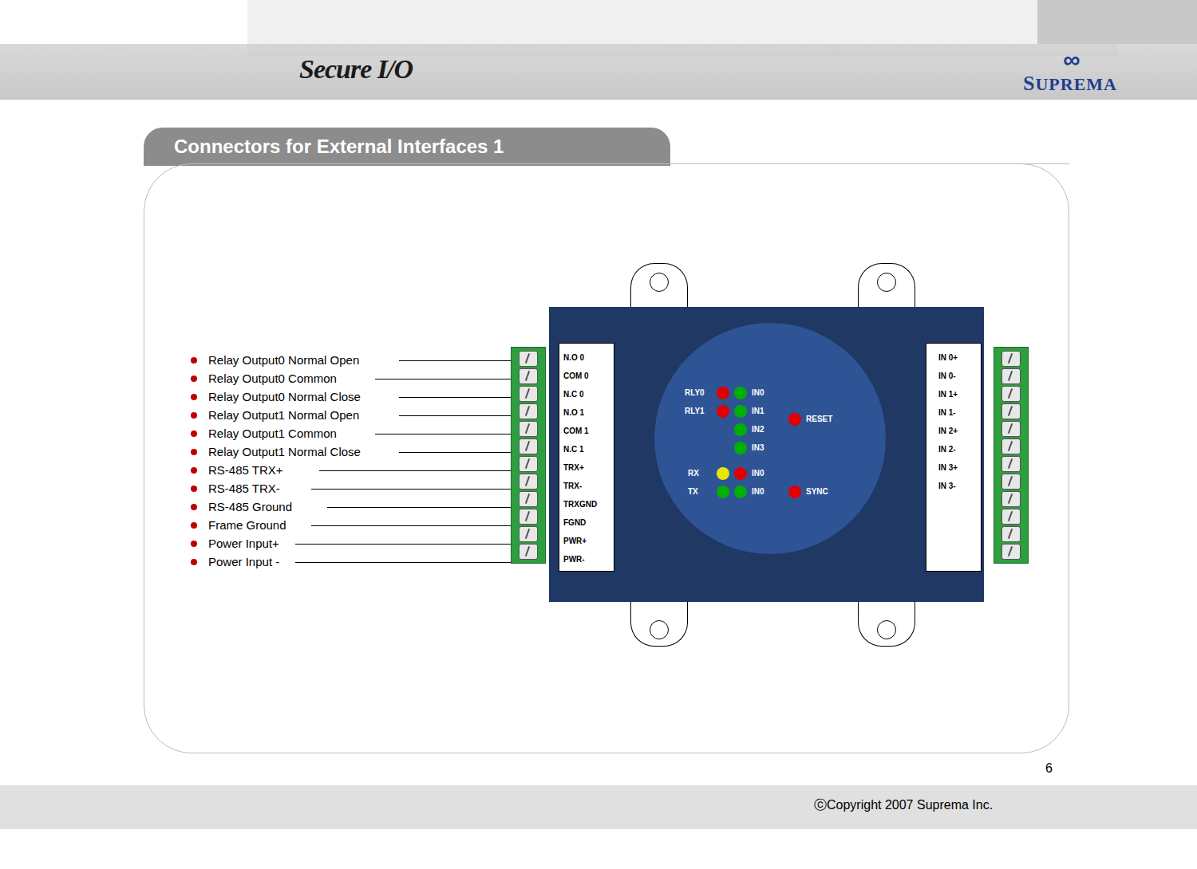Secure I/O
∞
SUPREMA
Connectors for External Interfaces 1
Relay Output0 Normal Open
Relay Output0 Common
Relay Output0 Normal Close
Relay Output1 Normal Open
Relay Output1 Common
Relay Output1 Normal Close
RS-485 TRX+
RS-485 TRX-
RS-485 Ground
Frame Ground
Power Input+
Power Input -
N.O 0
COM 0
N.C 0
N.O 1
COM 1
N.C 1
TRX+
TRX-
TRXGND
FGND
PWR+
PWR-
IN 0+
IN 0-
IN 1+
IN 1-
IN 2+
IN 2-
IN 3+
IN 3-
RLY0
IN0
RLY1
IN1
IN2
IN3
RESET
RX
IN0
TX
IN0
SYNC
6
ⓒCopyright 2007 Suprema Inc.